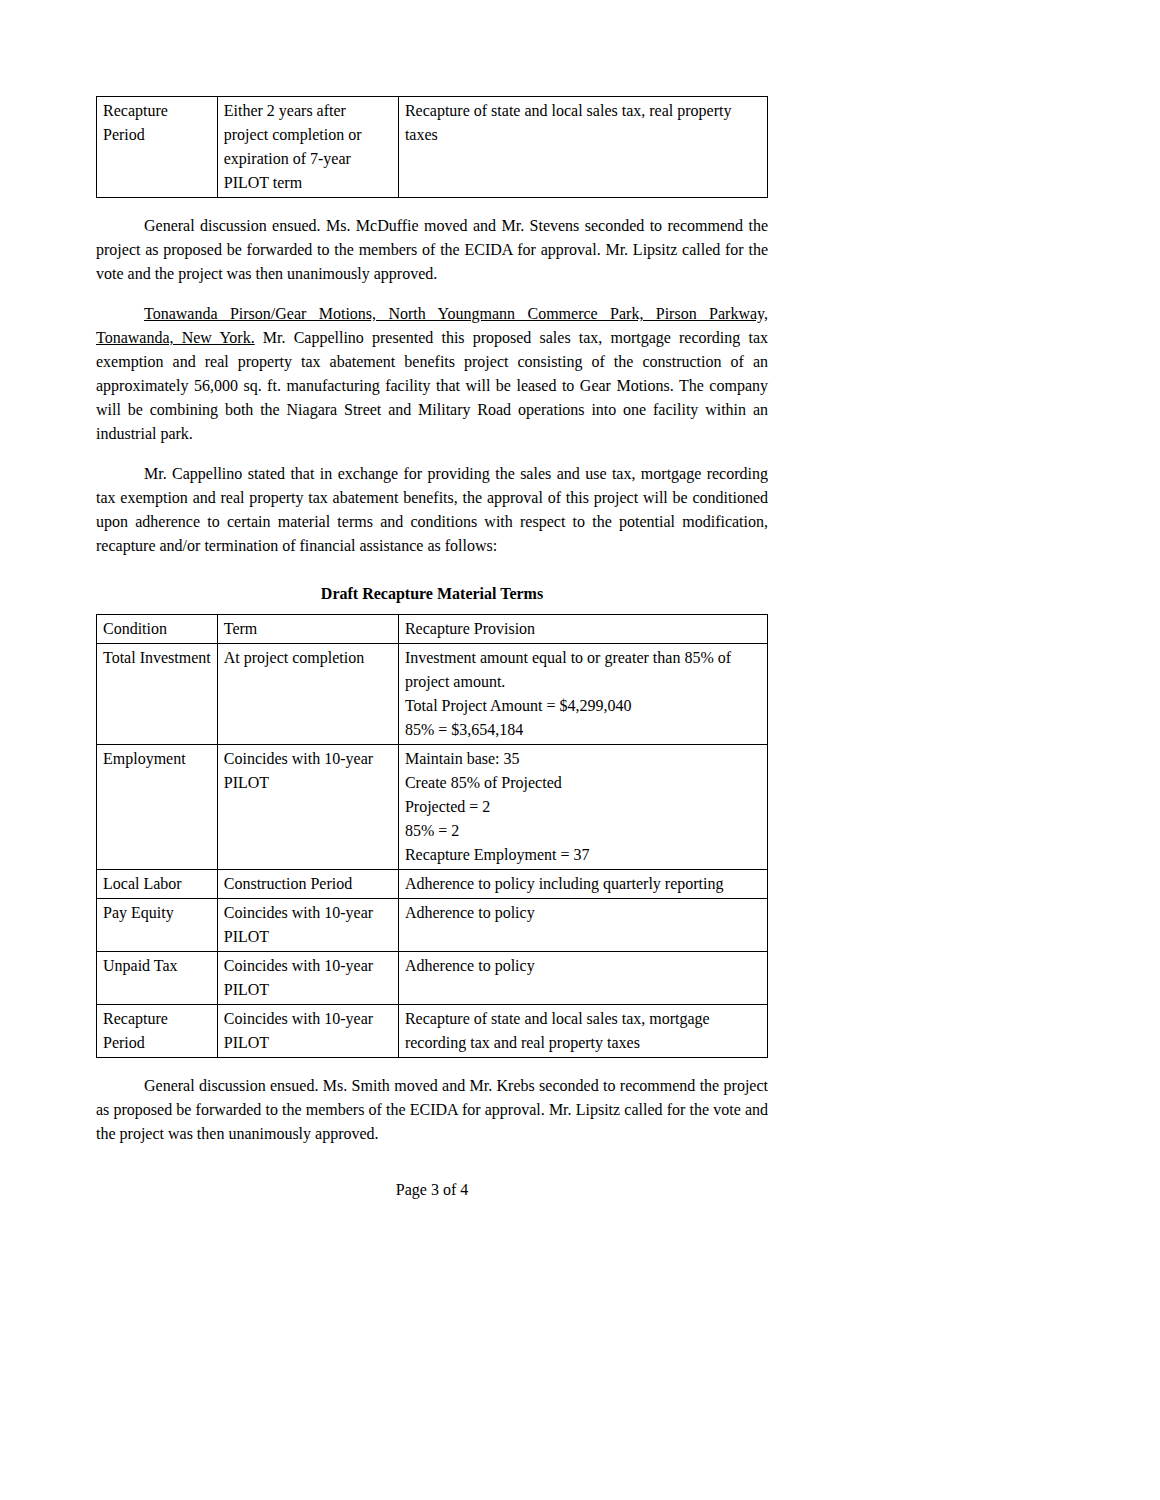| Recapture Period | Either 2 years after project completion or expiration of 7-year PILOT term | Recapture of state and local sales tax, real property taxes |
General discussion ensued. Ms. McDuffie moved and Mr. Stevens seconded to recommend the project as proposed be forwarded to the members of the ECIDA for approval. Mr. Lipsitz called for the vote and the project was then unanimously approved.
Tonawanda Pirson/Gear Motions, North Youngmann Commerce Park, Pirson Parkway, Tonawanda, New York. Mr. Cappellino presented this proposed sales tax, mortgage recording tax exemption and real property tax abatement benefits project consisting of the construction of an approximately 56,000 sq. ft. manufacturing facility that will be leased to Gear Motions. The company will be combining both the Niagara Street and Military Road operations into one facility within an industrial park.
Mr. Cappellino stated that in exchange for providing the sales and use tax, mortgage recording tax exemption and real property tax abatement benefits, the approval of this project will be conditioned upon adherence to certain material terms and conditions with respect to the potential modification, recapture and/or termination of financial assistance as follows:
Draft Recapture Material Terms
| Condition | Term | Recapture Provision |
| --- | --- | --- |
| Total Investment | At project completion | Investment amount equal to or greater than 85% of project amount. Total Project Amount = $4,299,040 85% = $3,654,184 |
| Employment | Coincides with 10-year PILOT | Maintain base: 35 Create 85% of Projected Projected = 2 85% = 2 Recapture Employment = 37 |
| Local Labor | Construction Period | Adherence to policy including quarterly reporting |
| Pay Equity | Coincides with 10-year PILOT | Adherence to policy |
| Unpaid Tax | Coincides with 10-year PILOT | Adherence to policy |
| Recapture Period | Coincides with 10-year PILOT | Recapture of state and local sales tax, mortgage recording tax and real property taxes |
General discussion ensued. Ms. Smith moved and Mr. Krebs seconded to recommend the project as proposed be forwarded to the members of the ECIDA for approval. Mr. Lipsitz called for the vote and the project was then unanimously approved.
Page 3 of 4